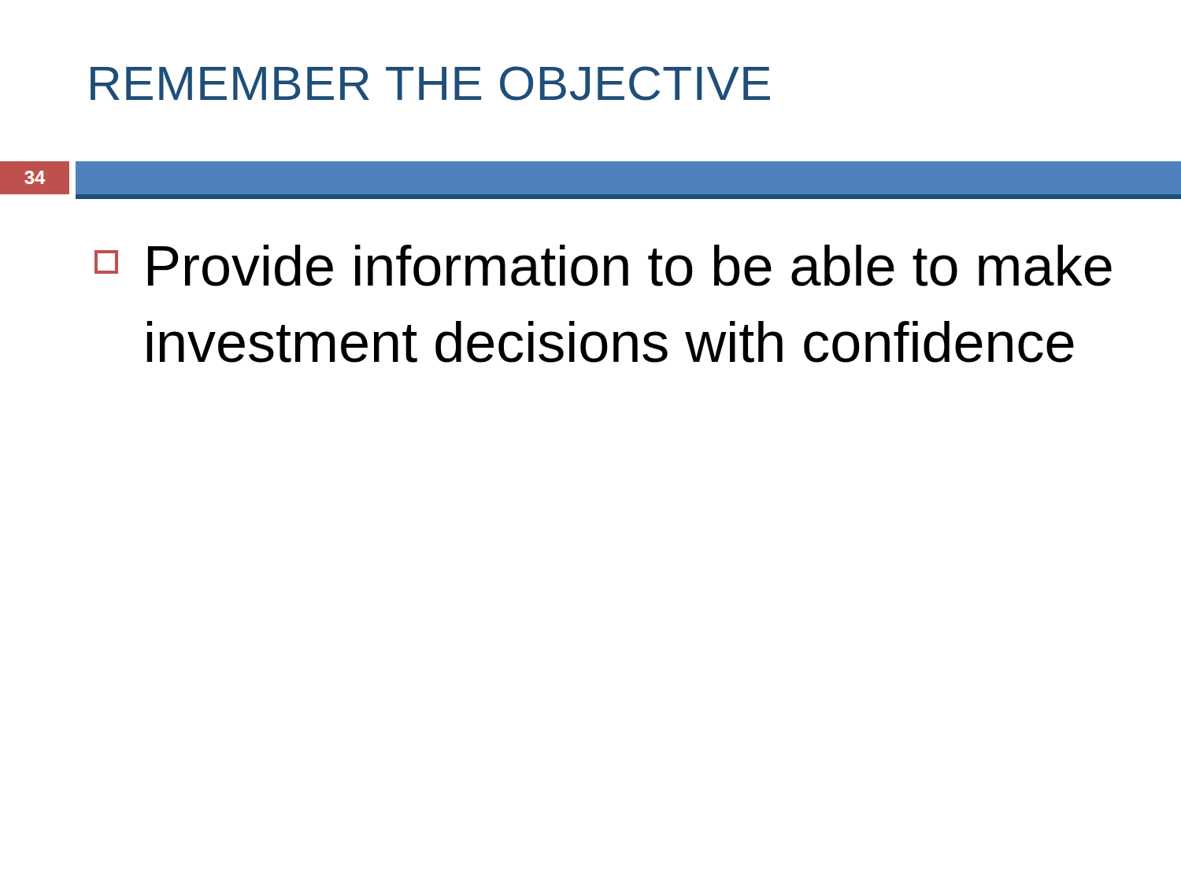Remember the Objective
34
Provide information to be able to make investment decisions with confidence